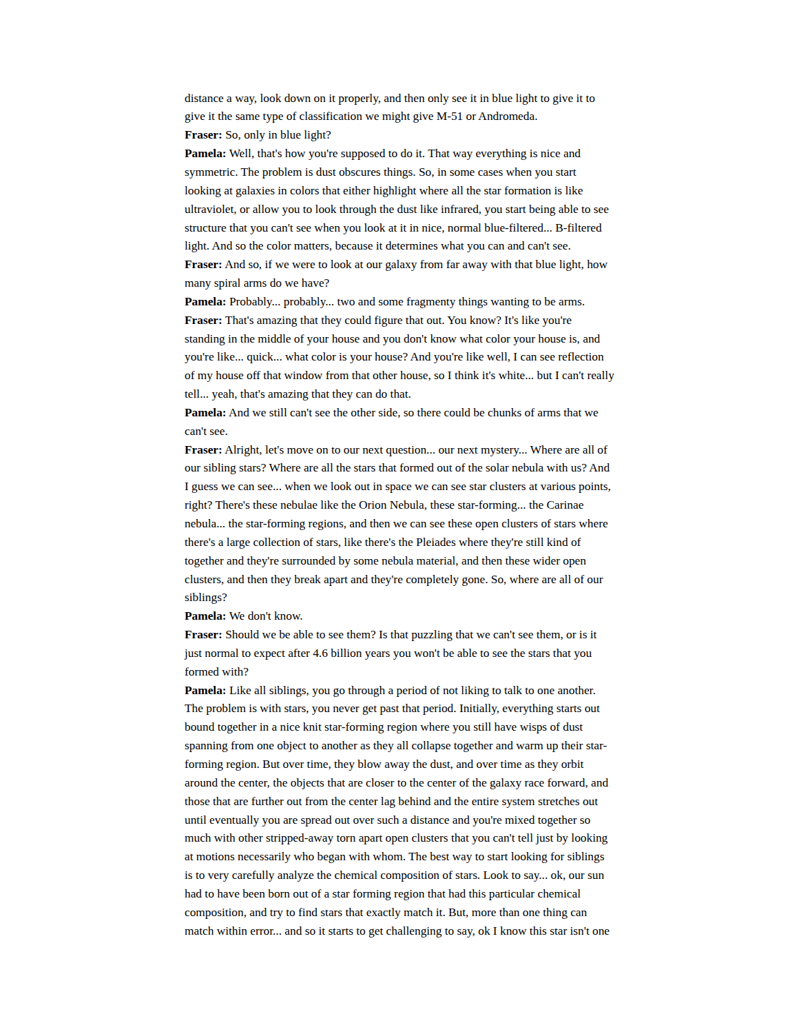distance a way, look down on it properly, and then only see it in blue light to give it to give it the same type of classification we might give M-51 or Andromeda.
Fraser: So, only in blue light?
Pamela: Well, that's how you're supposed to do it. That way everything is nice and symmetric. The problem is dust obscures things. So, in some cases when you start looking at galaxies in colors that either highlight where all the star formation is like ultraviolet, or allow you to look through the dust like infrared, you start being able to see structure that you can't see when you look at it in nice, normal blue-filtered... B-filtered light. And so the color matters, because it determines what you can and can't see.
Fraser: And so, if we were to look at our galaxy from far away with that blue light, how many spiral arms do we have?
Pamela: Probably... probably... two and some fragmenty things wanting to be arms.
Fraser: That's amazing that they could figure that out. You know? It's like you're standing in the middle of your house and you don't know what color your house is, and you're like... quick... what color is your house? And you're like well, I can see reflection of my house off that window from that other house, so I think it's white... but I can't really tell... yeah, that's amazing that they can do that.
Pamela: And we still can't see the other side, so there could be chunks of arms that we can't see.
Fraser: Alright, let's move on to our next question... our next mystery... Where are all of our sibling stars? Where are all the stars that formed out of the solar nebula with us? And I guess we can see... when we look out in space we can see star clusters at various points, right? There's these nebulae like the Orion Nebula, these star-forming... the Carinae nebula... the star-forming regions, and then we can see these open clusters of stars where there's a large collection of stars, like there's the Pleiades where they're still kind of together and they're surrounded by some nebula material, and then these wider open clusters, and then they break apart and they're completely gone. So, where are all of our siblings?
Pamela: We don't know.
Fraser: Should we be able to see them? Is that puzzling that we can't see them, or is it just normal to expect after 4.6 billion years you won't be able to see the stars that you formed with?
Pamela: Like all siblings, you go through a period of not liking to talk to one another. The problem is with stars, you never get past that period. Initially, everything starts out bound together in a nice knit star-forming region where you still have wisps of dust spanning from one object to another as they all collapse together and warm up their star-forming region. But over time, they blow away the dust, and over time as they orbit around the center, the objects that are closer to the center of the galaxy race forward, and those that are further out from the center lag behind and the entire system stretches out until eventually you are spread out over such a distance and you're mixed together so much with other stripped-away torn apart open clusters that you can't tell just by looking at motions necessarily who began with whom. The best way to start looking for siblings is to very carefully analyze the chemical composition of stars. Look to say... ok, our sun had to have been born out of a star forming region that had this particular chemical composition, and try to find stars that exactly match it. But, more than one thing can match within error... and so it starts to get challenging to say, ok I know this star isn't one